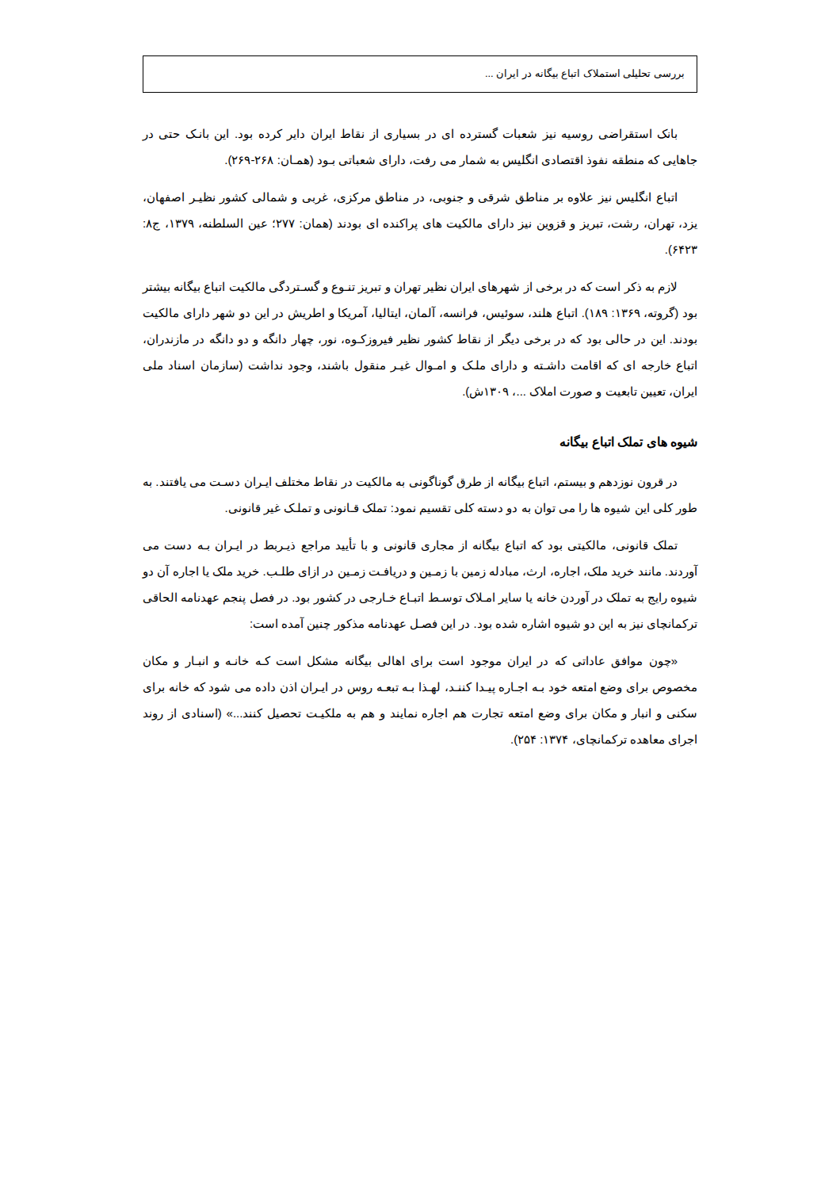بررسی تحلیلی استملاک اتباع بیگانه در ایران ...
بانک استقراضی روسیه نیز شعبات گسترده ای در بسیاری از نقاط ایران دایر کرده بود. این بانـک حتی در جاهایی که منطقه نفوذ اقتصادی انگلیس به شمار می رفت، دارای شعباتی بـود (همـان: ۲۶۸-۲۶۹).
اتباع انگلیس نیز علاوه بر مناطق شرقی و جنوبی، در مناطق مرکزی، غربی و شمالی کشور نظیـر اصفهان، یزد، تهران، رشت، تبریز و قزوین نیز دارای مالکیت های پراکنده ای بودند (همان: ۲۷۷؛ عین السلطنه، ۱۳۷۹، ج۸: ۶۴۲۳).
لازم به ذکر است که در برخی از شهرهای ایران نظیر تهران و تبریز تنـوع و گسـتردگی مالکیت اتباع بیگانه بیشتر بود (گروته، ۱۳۶۹: ۱۸۹). اتباع هلند، سوئیس، فرانسه، آلمان، ایتالیا، آمریکا و اطریش در این دو شهر دارای مالکیت بودند. این در حالی بود که در برخی دیگر از نقاط کشور نظیر فیروزکـوه، نور، چهار دانگه و دو دانگه در مازندران، اتباع خارجه ای که اقامت داشـته و دارای ملـک و امـوال غیـر منقول باشند، وجود نداشت (سازمان اسناد ملی ایران، تعیین تابعیت و صورت املاک ...، ۱۳۰۹ش).
شیوه های تملک اتباع بیگانه
در قرون نوزدهم و بیستم، اتباع بیگانه از طرق گوناگونی به مالکیت در نقاط مختلف ایـران دسـت می یافتند. به طور کلی این شیوه ها را می توان به دو دسته کلی تقسیم نمود: تملک قـانونی و تملـک غیر قانونی.
تملک قانونی، مالکیتی بود که اتباع بیگانه از مجاری قانونی و با تأیید مراجع ذیـربط در ایـران بـه دست می آوردند. مانند خرید ملک، اجاره، ارث، مبادله زمین با زمـین و دریافـت زمـین در ازای طلـب. خرید ملک یا اجاره آن دو شیوه رایج به تملک در آوردن خانه یا سایر امـلاک توسـط اتبـاع خـارجی در کشور بود. در فصل پنجم عهدنامه الحاقی ترکمانچای نیز به این دو شیوه اشاره شده بود. در این فصـل عهدنامه مذکور چنین آمده است:
«چون موافق عاداتی که در ایران موجود است برای اهالی بیگانه مشکل است کـه خانـه و انبـار و مکان مخصوص برای وضع امتعه خود بـه اجـاره پیـدا کننـد، لهـذا بـه تبعـه روس در ایـران اذن داده می شود که خانه برای سکنی و انبار و مکان برای وضع امتعه تجارت هم اجاره نمایند و هم به ملکیـت تحصیل کنند...» (اسنادی از روند اجرای معاهده ترکمانچای، ۱۳۷۴: ۲۵۴).